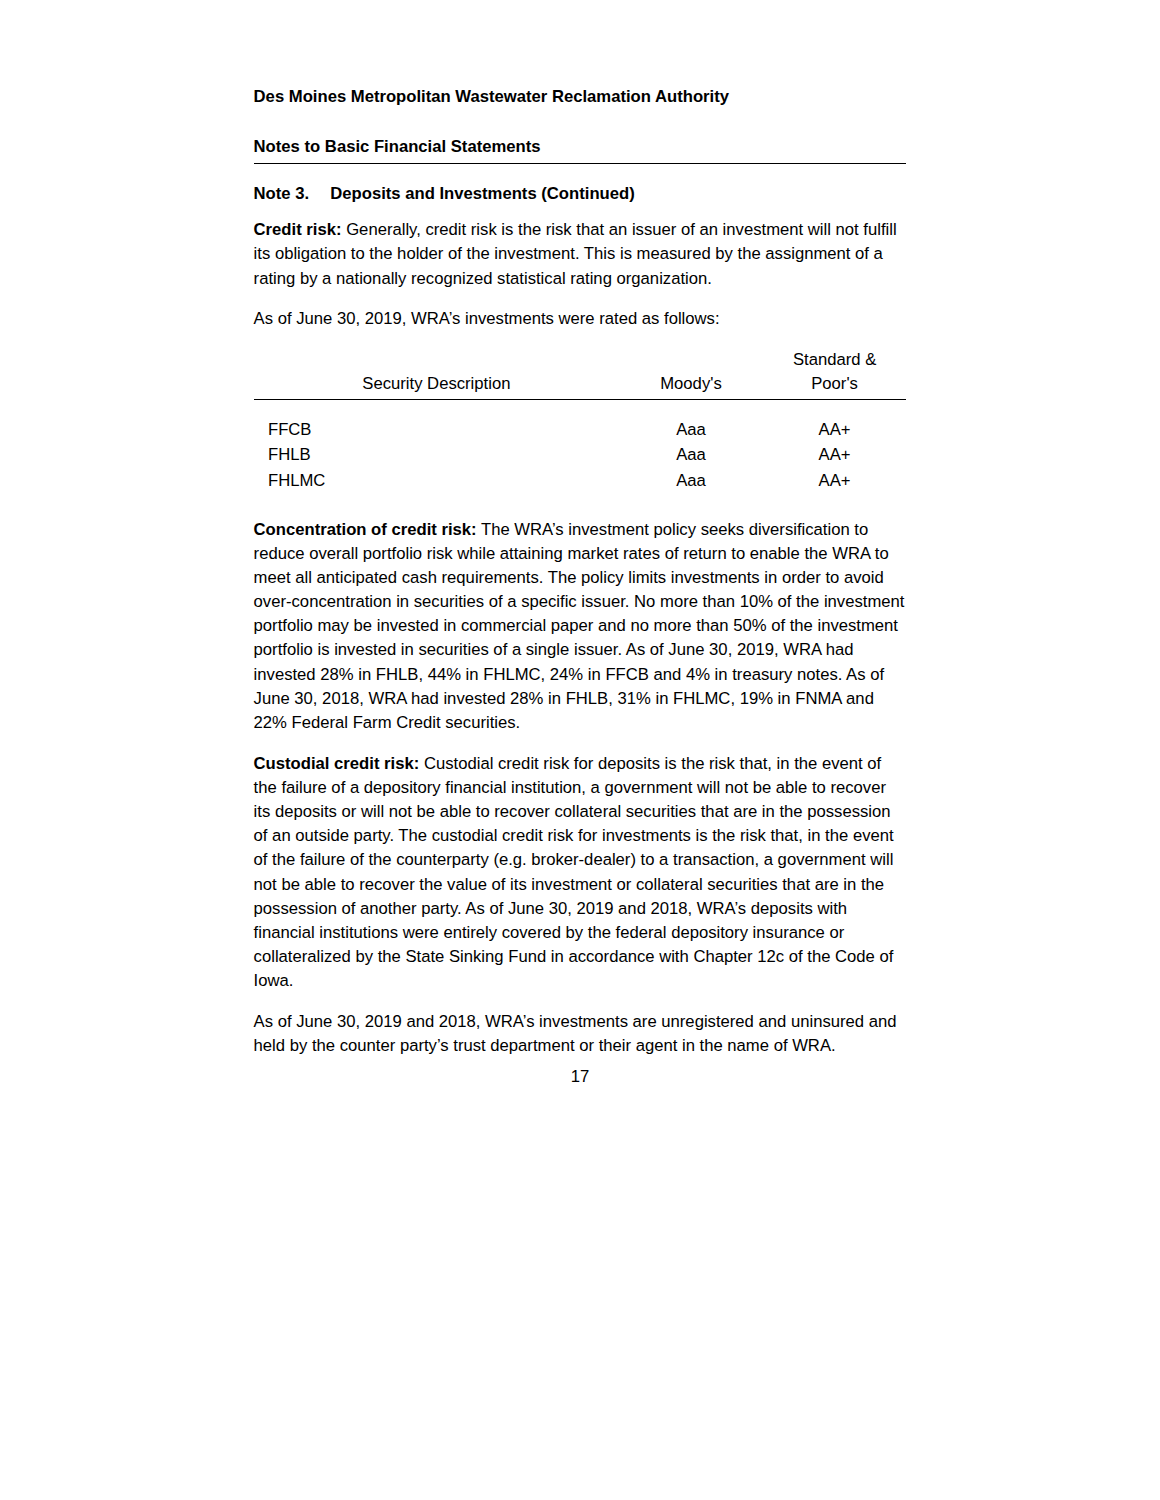Des Moines Metropolitan Wastewater Reclamation Authority
Notes to Basic Financial Statements
Note 3. Deposits and Investments (Continued)
Credit risk: Generally, credit risk is the risk that an issuer of an investment will not fulfill its obligation to the holder of the investment. This is measured by the assignment of a rating by a nationally recognized statistical rating organization.
As of June 30, 2019, WRA’s investments were rated as follows:
| | | Standard & |
| --- | --- | --- |
| Security Description | Moody's | Poor's |
| FFCB | Aaa | AA+ |
| FHLB | Aaa | AA+ |
| FHLMC | Aaa | AA+ |
Concentration of credit risk: The WRA’s investment policy seeks diversification to reduce overall portfolio risk while attaining market rates of return to enable the WRA to meet all anticipated cash requirements. The policy limits investments in order to avoid over-concentration in securities of a specific issuer. No more than 10% of the investment portfolio may be invested in commercial paper and no more than 50% of the investment portfolio is invested in securities of a single issuer. As of June 30, 2019, WRA had invested 28% in FHLB, 44% in FHLMC, 24% in FFCB and 4% in treasury notes. As of June 30, 2018, WRA had invested 28% in FHLB, 31% in FHLMC, 19% in FNMA and 22% Federal Farm Credit securities.
Custodial credit risk: Custodial credit risk for deposits is the risk that, in the event of the failure of a depository financial institution, a government will not be able to recover its deposits or will not be able to recover collateral securities that are in the possession of an outside party. The custodial credit risk for investments is the risk that, in the event of the failure of the counterparty (e.g. broker-dealer) to a transaction, a government will not be able to recover the value of its investment or collateral securities that are in the possession of another party. As of June 30, 2019 and 2018, WRA’s deposits with financial institutions were entirely covered by the federal depository insurance or collateralized by the State Sinking Fund in accordance with Chapter 12c of the Code of Iowa.
As of June 30, 2019 and 2018, WRA’s investments are unregistered and uninsured and held by the counter party’s trust department or their agent in the name of WRA.
17